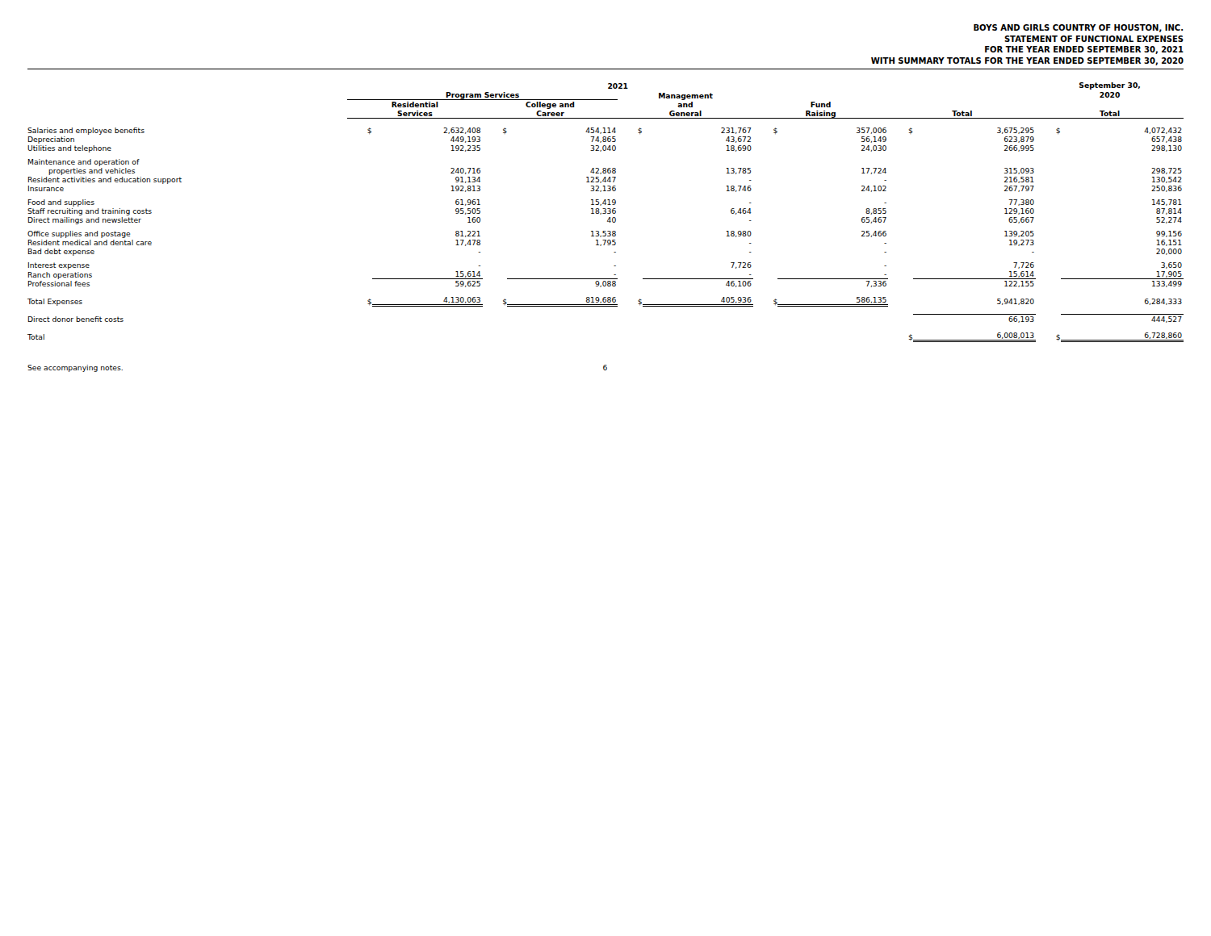BOYS AND GIRLS COUNTRY OF HOUSTON, INC.
STATEMENT OF FUNCTIONAL EXPENSES
FOR THE YEAR ENDED SEPTEMBER 30, 2021
WITH SUMMARY TOTALS FOR THE YEAR ENDED SEPTEMBER 30, 2020
| | 2021 | | September 30, |
| | Program Services | Management | | | 2020 |
| | Residential | College and | and | Fund | | |
| | Services | Career | General | Raising | Total | Total |
| Salaries and employee benefits | $ | 2,632,408 | $ | 454,114 | $ | 231,767 | $ | 357,006 | $ | 3,675,295 | $ | 4,072,432 |
| Depreciation | | 449,193 | | 74,865 | | 43,672 | | 56,149 | | 623,879 | | 657,438 |
| Utilities and telephone | | 192,235 | | 32,040 | | 18,690 | | 24,030 | | 266,995 | | 298,130 |
| Maintenance and operation of | |
| properties and vehicles | | 240,716 | | 42,868 | | 13,785 | | 17,724 | | 315,093 | | 298,725 |
| Resident activities and education support | | 91,134 | | 125,447 | | - | | - | | 216,581 | | 130,542 |
| Insurance | | 192,813 | | 32,136 | | 18,746 | | 24,102 | | 267,797 | | 250,836 |
| Food and supplies | | 61,961 | | 15,419 | | - | | - | | 77,380 | | 145,781 |
| Staff recruiting and training costs | | 95,505 | | 18,336 | | 6,464 | | 8,855 | | 129,160 | | 87,814 |
| Direct mailings and newsletter | | 160 | | 40 | | - | | 65,467 | | 65,667 | | 52,274 |
| Office supplies and postage | | 81,221 | | 13,538 | | 18,980 | | 25,466 | | 139,205 | | 99,156 |
| Resident medical and dental care | | 17,478 | | 1,795 | | - | | - | | 19,273 | | 16,151 |
| Bad debt expense | | - | | - | | - | | - | | - | | 20,000 |
| Interest expense | | - | | - | | 7,726 | | - | | 7,726 | | 3,650 |
| Ranch operations | | 15,614 | | - | | - | | - | | 15,614 | | 17,905 |
| Professional fees | | 59,625 | | 9,088 | | 46,106 | | 7,336 | | 122,155 | | 133,499 |
| Total Expenses | $ | 4,130,063 | $ | 819,686 | $ | 405,936 | $ | 586,135 | | 5,941,820 | | 6,284,333 |
| Direct donor benefit costs | | | 66,193 | | 444,527 |
| Total | | $ | 6,008,013 | $ | 6,728,860 |
See accompanying notes.
6